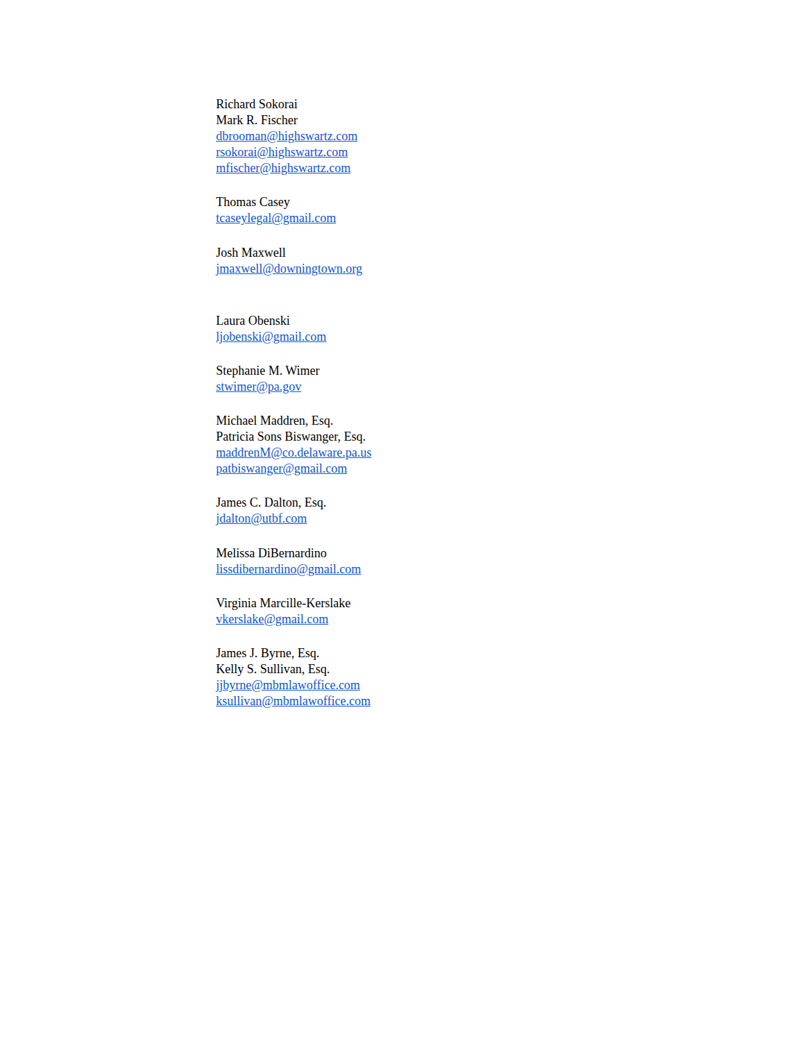Richard Sokorai
Mark R. Fischer
dbrooman@highswartz.com
rsokorai@highswartz.com
mfischer@highswartz.com
Thomas Casey
tcaseylegal@gmail.com
Josh Maxwell
jmaxwell@downingtown.org
Laura Obenski
ljobenski@gmail.com
Stephanie M. Wimer
stwimer@pa.gov
Michael Maddren, Esq.
Patricia Sons Biswanger, Esq.
maddrenM@co.delaware.pa.us
patbiswanger@gmail.com
James C. Dalton, Esq.
jdalton@utbf.com
Melissa DiBernardino
lissdibernardino@gmail.com
Virginia Marcille-Kerslake
vkerslake@gmail.com
James J. Byrne, Esq.
Kelly S. Sullivan, Esq.
jjbyrne@mbmlawoffice.com
ksullivan@mbmlawoffice.com